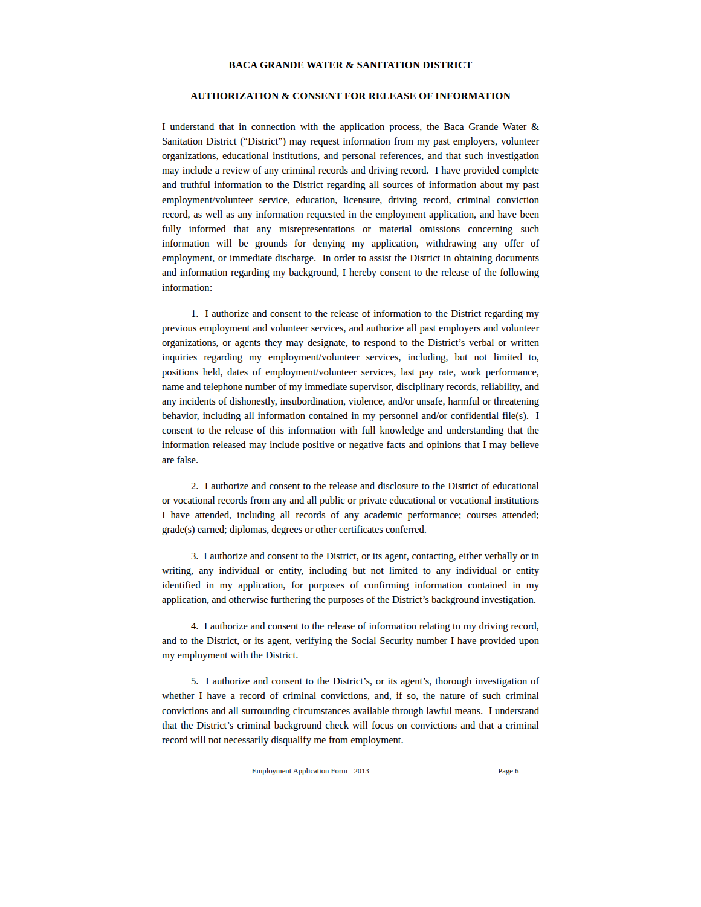BACA GRANDE WATER & SANITATION DISTRICT
AUTHORIZATION & CONSENT FOR RELEASE OF INFORMATION
I understand that in connection with the application process, the Baca Grande Water & Sanitation District (“District”) may request information from my past employers, volunteer organizations, educational institutions, and personal references, and that such investigation may include a review of any criminal records and driving record. I have provided complete and truthful information to the District regarding all sources of information about my past employment/volunteer service, education, licensure, driving record, criminal conviction record, as well as any information requested in the employment application, and have been fully informed that any misrepresentations or material omissions concerning such information will be grounds for denying my application, withdrawing any offer of employment, or immediate discharge. In order to assist the District in obtaining documents and information regarding my background, I hereby consent to the release of the following information:
1. I authorize and consent to the release of information to the District regarding my previous employment and volunteer services, and authorize all past employers and volunteer organizations, or agents they may designate, to respond to the District’s verbal or written inquiries regarding my employment/volunteer services, including, but not limited to, positions held, dates of employment/volunteer services, last pay rate, work performance, name and telephone number of my immediate supervisor, disciplinary records, reliability, and any incidents of dishonestly, insubordination, violence, and/or unsafe, harmful or threatening behavior, including all information contained in my personnel and/or confidential file(s). I consent to the release of this information with full knowledge and understanding that the information released may include positive or negative facts and opinions that I may believe are false.
2. I authorize and consent to the release and disclosure to the District of educational or vocational records from any and all public or private educational or vocational institutions I have attended, including all records of any academic performance; courses attended; grade(s) earned; diplomas, degrees or other certificates conferred.
3. I authorize and consent to the District, or its agent, contacting, either verbally or in writing, any individual or entity, including but not limited to any individual or entity identified in my application, for purposes of confirming information contained in my application, and otherwise furthering the purposes of the District’s background investigation.
4. I authorize and consent to the release of information relating to my driving record, and to the District, or its agent, verifying the Social Security number I have provided upon my employment with the District.
5. I authorize and consent to the District’s, or its agent’s, thorough investigation of whether I have a record of criminal convictions, and, if so, the nature of such criminal convictions and all surrounding circumstances available through lawful means. I understand that the District’s criminal background check will focus on convictions and that a criminal record will not necessarily disqualify me from employment.
Employment Application Form - 2013 Page 6